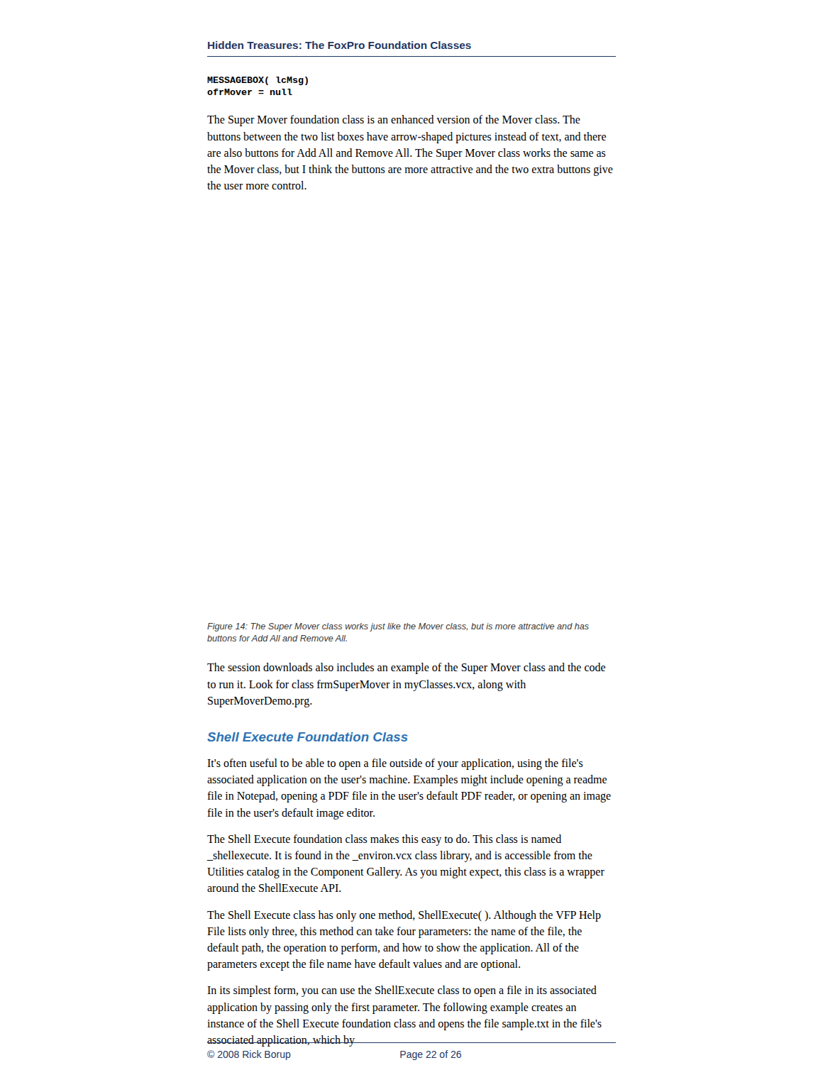Hidden Treasures: The FoxPro Foundation Classes
MESSAGEBOX( lcMsg)
ofrMover = null
The Super Mover foundation class is an enhanced version of the Mover class. The buttons between the two list boxes have arrow-shaped pictures instead of text, and there are also buttons for Add All and Remove All. The Super Mover class works the same as the Mover class, but I think the buttons are more attractive and the two extra buttons give the user more control.
Figure 14: The Super Mover class works just like the Mover class, but is more attractive and has buttons for Add All and Remove All.
The session downloads also includes an example of the Super Mover class and the code to run it. Look for class frmSuperMover in myClasses.vcx, along with SuperMoverDemo.prg.
Shell Execute Foundation Class
It's often useful to be able to open a file outside of your application, using the file's associated application on the user's machine. Examples might include opening a readme file in Notepad, opening a PDF file in the user's default PDF reader, or opening an image file in the user's default image editor.
The Shell Execute foundation class makes this easy to do. This class is named _shellexecute. It is found in the _environ.vcx class library, and is accessible from the Utilities catalog in the Component Gallery. As you might expect, this class is a wrapper around the ShellExecute API.
The Shell Execute class has only one method, ShellExecute( ). Although the VFP Help File lists only three, this method can take four parameters: the name of the file, the default path, the operation to perform, and how to show the application. All of the parameters except the file name have default values and are optional.
In its simplest form, you can use the ShellExecute class to open a file in its associated application by passing only the first parameter. The following example creates an instance of the Shell Execute foundation class and opens the file sample.txt in the file's associated application, which by
© 2008 Rick Borup Page 22 of 26